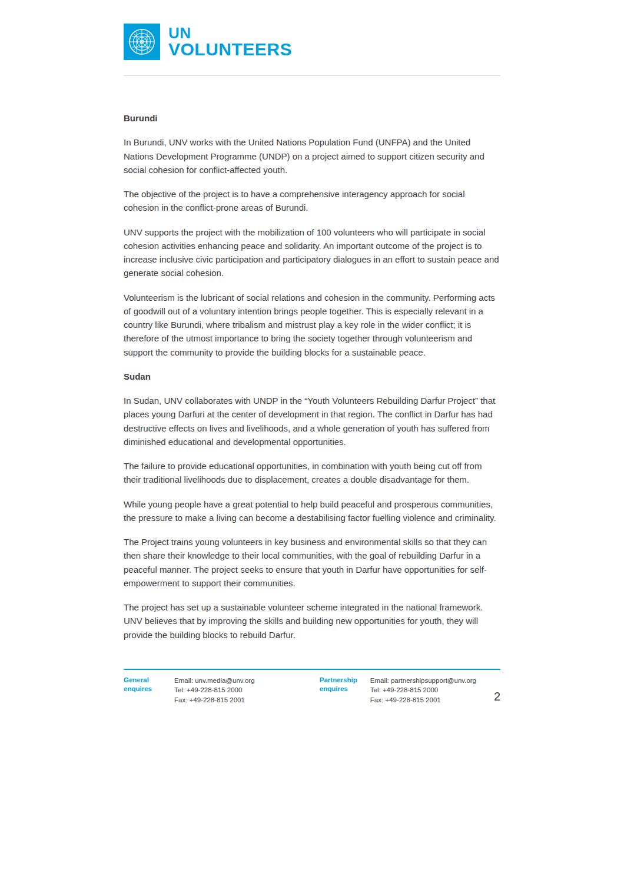UN VOLUNTEERS
Burundi
In Burundi, UNV works with the United Nations Population Fund (UNFPA) and the United Nations Development Programme (UNDP) on a project aimed to support citizen security and social cohesion for conflict-affected youth.
The objective of the project is to have a comprehensive interagency approach for social cohesion in the conflict-prone areas of Burundi.
UNV supports the project with the mobilization of 100 volunteers who will participate in social cohesion activities enhancing peace and solidarity. An important outcome of the project is to increase inclusive civic participation and participatory dialogues in an effort to sustain peace and generate social cohesion.
Volunteerism is the lubricant of social relations and cohesion in the community. Performing acts of goodwill out of a voluntary intention brings people together. This is especially relevant in a country like Burundi, where tribalism and mistrust play a key role in the wider conflict; it is therefore of the utmost importance to bring the society together through volunteerism and support the community to provide the building blocks for a sustainable peace.
Sudan
In Sudan, UNV collaborates with UNDP in the “Youth Volunteers Rebuilding Darfur Project” that places young Darfuri at the center of development in that region. The conflict in Darfur has had destructive effects on lives and livelihoods, and a whole generation of youth has suffered from diminished educational and developmental opportunities.
The failure to provide educational opportunities, in combination with youth being cut off from their traditional livelihoods due to displacement, creates a double disadvantage for them.
While young people have a great potential to help build peaceful and prosperous communities, the pressure to make a living can become a destabilising factor fuelling violence and criminality.
The Project trains young volunteers in key business and environmental skills so that they can then share their knowledge to their local communities, with the goal of rebuilding Darfur in a peaceful manner. The project seeks to ensure that youth in Darfur have opportunities for self-empowerment to support their communities.
The project has set up a sustainable volunteer scheme integrated in the national framework. UNV believes that by improving the skills and building new opportunities for youth, they will provide the building blocks to rebuild Darfur.
General
enquires
Email: unv.media@unv.org
Tel: +49-228-815 2000
Fax: +49-228-815 2001
Partnership
enquires
Email: partnershipsupport@unv.org
Tel: +49-228-815 2000
Fax: +49-228-815 2001
2